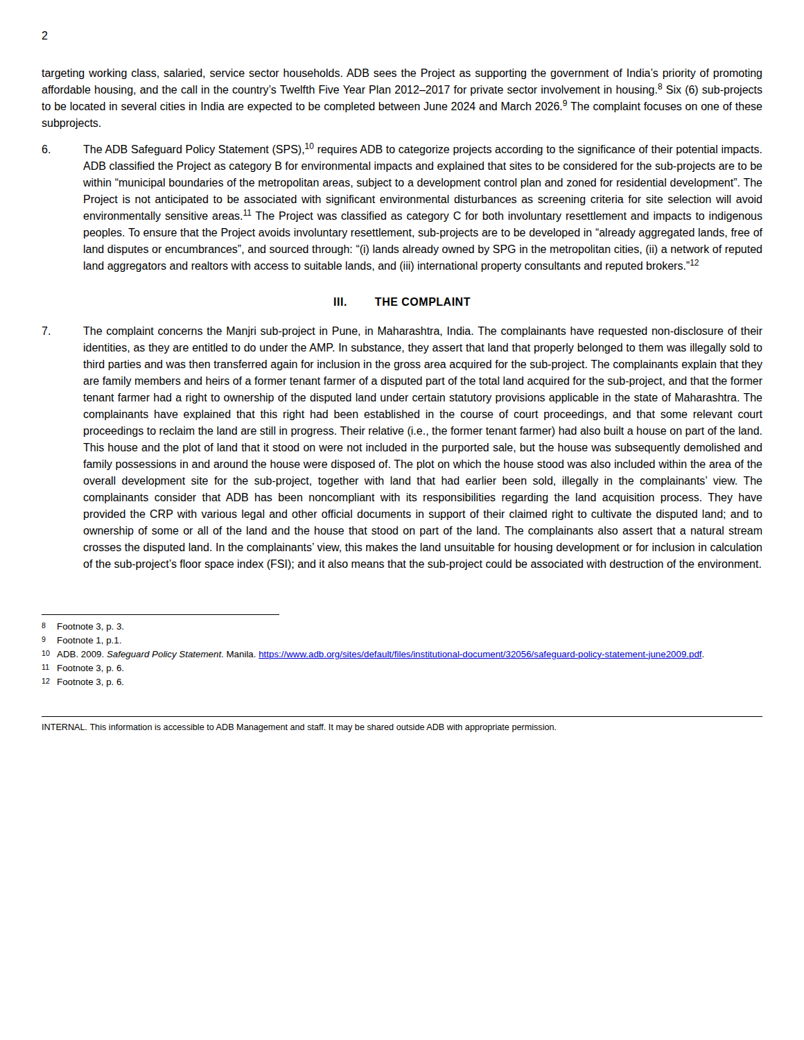2
targeting working class, salaried, service sector households. ADB sees the Project as supporting the government of India’s priority of promoting affordable housing, and the call in the country’s Twelfth Five Year Plan 2012–2017 for private sector involvement in housing.8 Six (6) sub-projects to be located in several cities in India are expected to be completed between June 2024 and March 2026.9 The complaint focuses on one of these subprojects.
6.
The ADB Safeguard Policy Statement (SPS),10 requires ADB to categorize projects according to the significance of their potential impacts. ADB classified the Project as category B for environmental impacts and explained that sites to be considered for the sub-projects are to be within “municipal boundaries of the metropolitan areas, subject to a development control plan and zoned for residential development”. The Project is not anticipated to be associated with significant environmental disturbances as screening criteria for site selection will avoid environmentally sensitive areas.11 The Project was classified as category C for both involuntary resettlement and impacts to indigenous peoples. To ensure that the Project avoids involuntary resettlement, sub-projects are to be developed in “already aggregated lands, free of land disputes or encumbrances”, and sourced through: “(i) lands already owned by SPG in the metropolitan cities, (ii) a network of reputed land aggregators and realtors with access to suitable lands, and (iii) international property consultants and reputed brokers.”12
III. THE COMPLAINT
7.
The complaint concerns the Manjri sub-project in Pune, in Maharashtra, India. The complainants have requested non-disclosure of their identities, as they are entitled to do under the AMP. In substance, they assert that land that properly belonged to them was illegally sold to third parties and was then transferred again for inclusion in the gross area acquired for the sub-project. The complainants explain that they are family members and heirs of a former tenant farmer of a disputed part of the total land acquired for the sub-project, and that the former tenant farmer had a right to ownership of the disputed land under certain statutory provisions applicable in the state of Maharashtra. The complainants have explained that this right had been established in the course of court proceedings, and that some relevant court proceedings to reclaim the land are still in progress. Their relative (i.e., the former tenant farmer) had also built a house on part of the land. This house and the plot of land that it stood on were not included in the purported sale, but the house was subsequently demolished and family possessions in and around the house were disposed of. The plot on which the house stood was also included within the area of the overall development site for the sub-project, together with land that had earlier been sold, illegally in the complainants’ view. The complainants consider that ADB has been noncompliant with its responsibilities regarding the land acquisition process. They have provided the CRP with various legal and other official documents in support of their claimed right to cultivate the disputed land; and to ownership of some or all of the land and the house that stood on part of the land. The complainants also assert that a natural stream crosses the disputed land. In the complainants’ view, this makes the land unsuitable for housing development or for inclusion in calculation of the sub-project’s floor space index (FSI); and it also means that the sub-project could be associated with destruction of the environment.
8 Footnote 3, p. 3.
9 Footnote 1, p.1.
10 ADB. 2009. Safeguard Policy Statement. Manila. https://www.adb.org/sites/default/files/institutional-document/32056/safeguard-policy-statement-june2009.pdf.
11 Footnote 3, p. 6.
12 Footnote 3, p. 6.
INTERNAL. This information is accessible to ADB Management and staff. It may be shared outside ADB with appropriate permission.